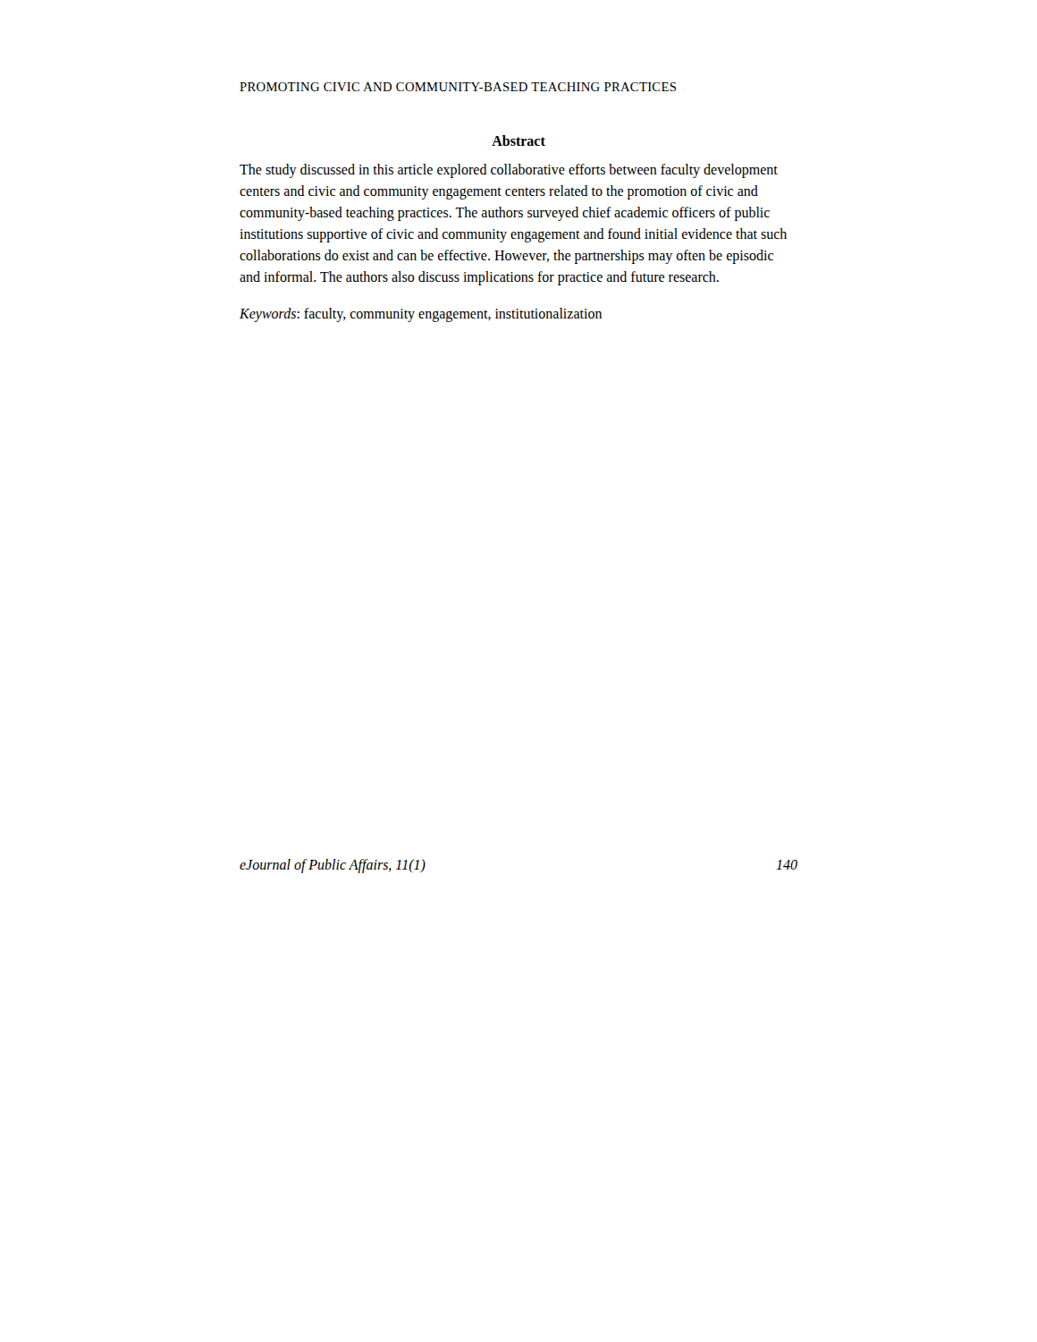PROMOTING CIVIC AND COMMUNITY-BASED TEACHING PRACTICES
Abstract
The study discussed in this article explored collaborative efforts between faculty development centers and civic and community engagement centers related to the promotion of civic and community-based teaching practices. The authors surveyed chief academic officers of public institutions supportive of civic and community engagement and found initial evidence that such collaborations do exist and can be effective. However, the partnerships may often be episodic and informal. The authors also discuss implications for practice and future research.
Keywords: faculty, community engagement, institutionalization
eJournal of Public Affairs, 11(1) 140